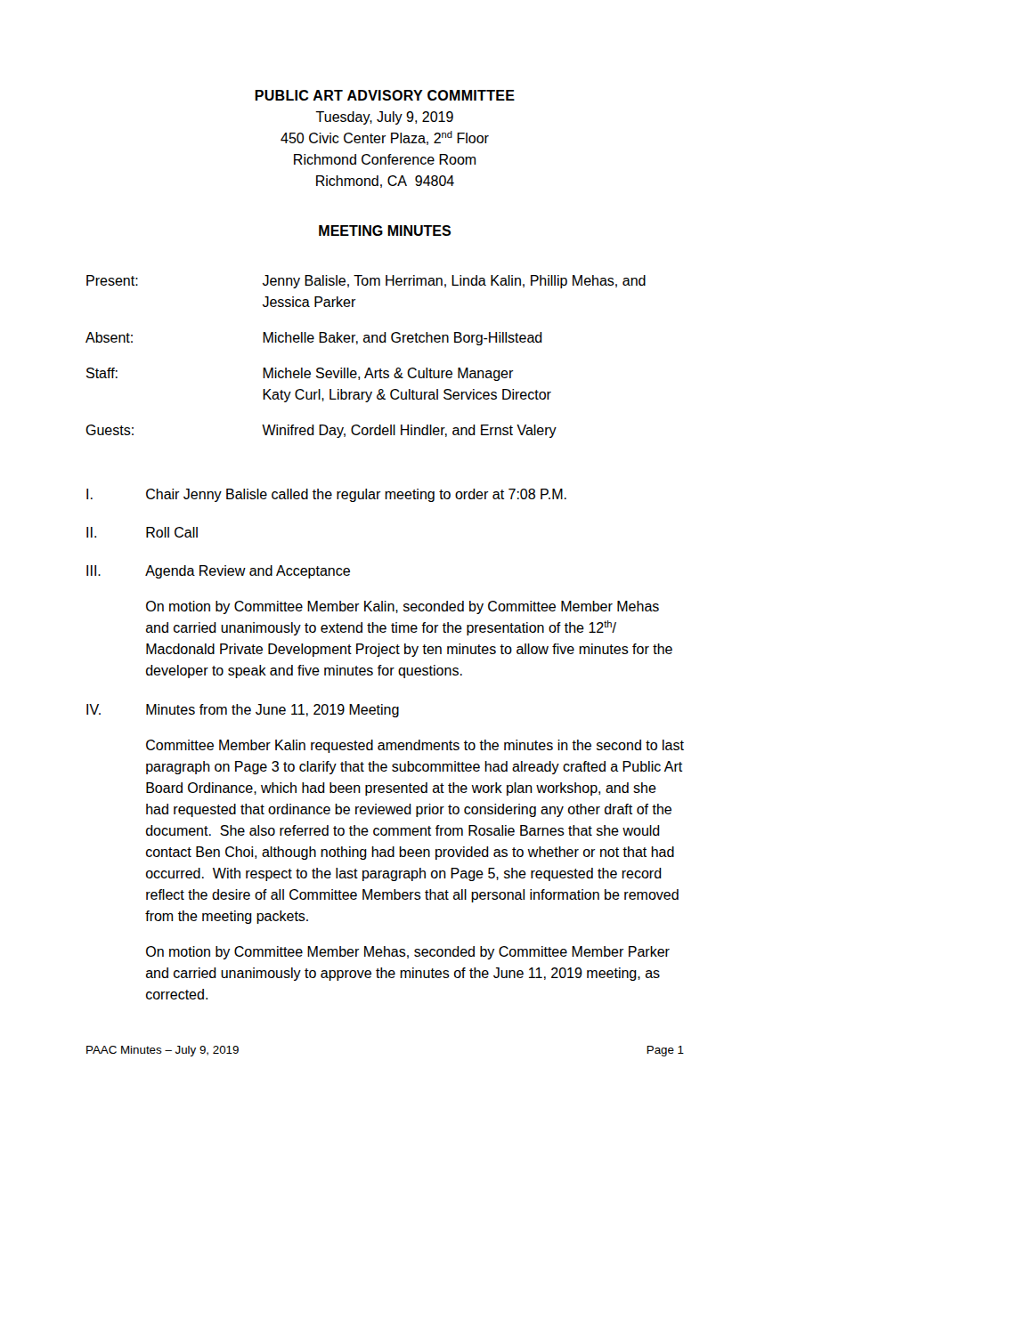PUBLIC ART ADVISORY COMMITTEE
Tuesday, July 9, 2019
450 Civic Center Plaza, 2nd Floor
Richmond Conference Room
Richmond, CA 94804
MEETING MINUTES
| Present: | Jenny Balisle, Tom Herriman, Linda Kalin, Phillip Mehas, and Jessica Parker |
| Absent: | Michelle Baker, and Gretchen Borg-Hillstead |
| Staff: | Michele Seville, Arts & Culture Manager Katy Curl, Library & Cultural Services Director |
| Guests: | Winifred Day, Cordell Hindler, and Ernst Valery |
I.
Chair Jenny Balisle called the regular meeting to order at 7:08 P.M.
II.
Roll Call
III.
Agenda Review and Acceptance
On motion by Committee Member Kalin, seconded by Committee Member Mehas and carried unanimously to extend the time for the presentation of the 12th/ Macdonald Private Development Project by ten minutes to allow five minutes for the developer to speak and five minutes for questions.
IV.
Minutes from the June 11, 2019 Meeting
Committee Member Kalin requested amendments to the minutes in the second to last paragraph on Page 3 to clarify that the subcommittee had already crafted a Public Art Board Ordinance, which had been presented at the work plan workshop, and she had requested that ordinance be reviewed prior to considering any other draft of the document. She also referred to the comment from Rosalie Barnes that she would contact Ben Choi, although nothing had been provided as to whether or not that had occurred. With respect to the last paragraph on Page 5, she requested the record reflect the desire of all Committee Members that all personal information be removed from the meeting packets.
On motion by Committee Member Mehas, seconded by Committee Member Parker and carried unanimously to approve the minutes of the June 11, 2019 meeting, as corrected.
PAAC Minutes – July 9, 2019 Page 1